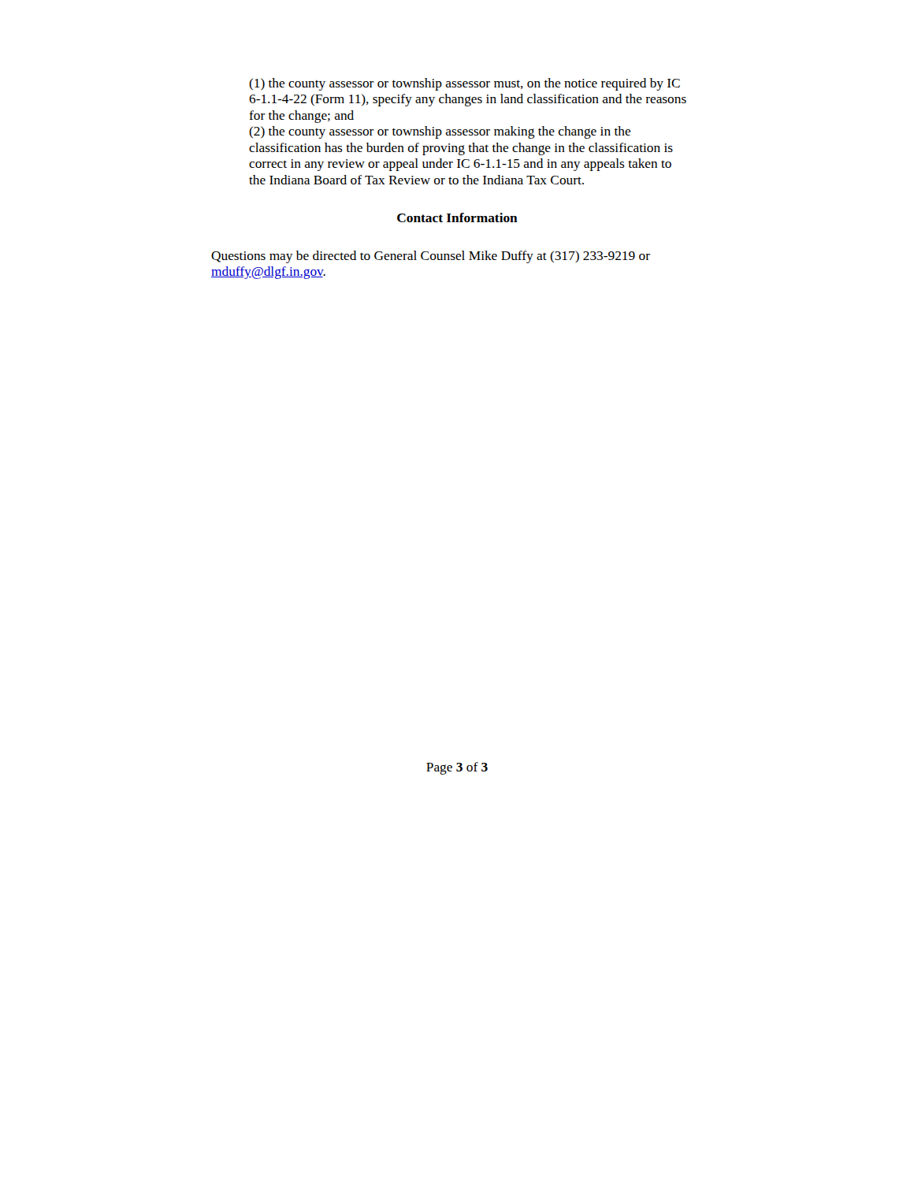(1) the county assessor or township assessor must, on the notice required by IC 6-1.1-4-22 (Form 11), specify any changes in land classification and the reasons for the change; and
(2) the county assessor or township assessor making the change in the classification has the burden of proving that the change in the classification is correct in any review or appeal under IC 6-1.1-15 and in any appeals taken to the Indiana Board of Tax Review or to the Indiana Tax Court.
Contact Information
Questions may be directed to General Counsel Mike Duffy at (317) 233-9219 or mduffy@dlgf.in.gov.
Page 3 of 3